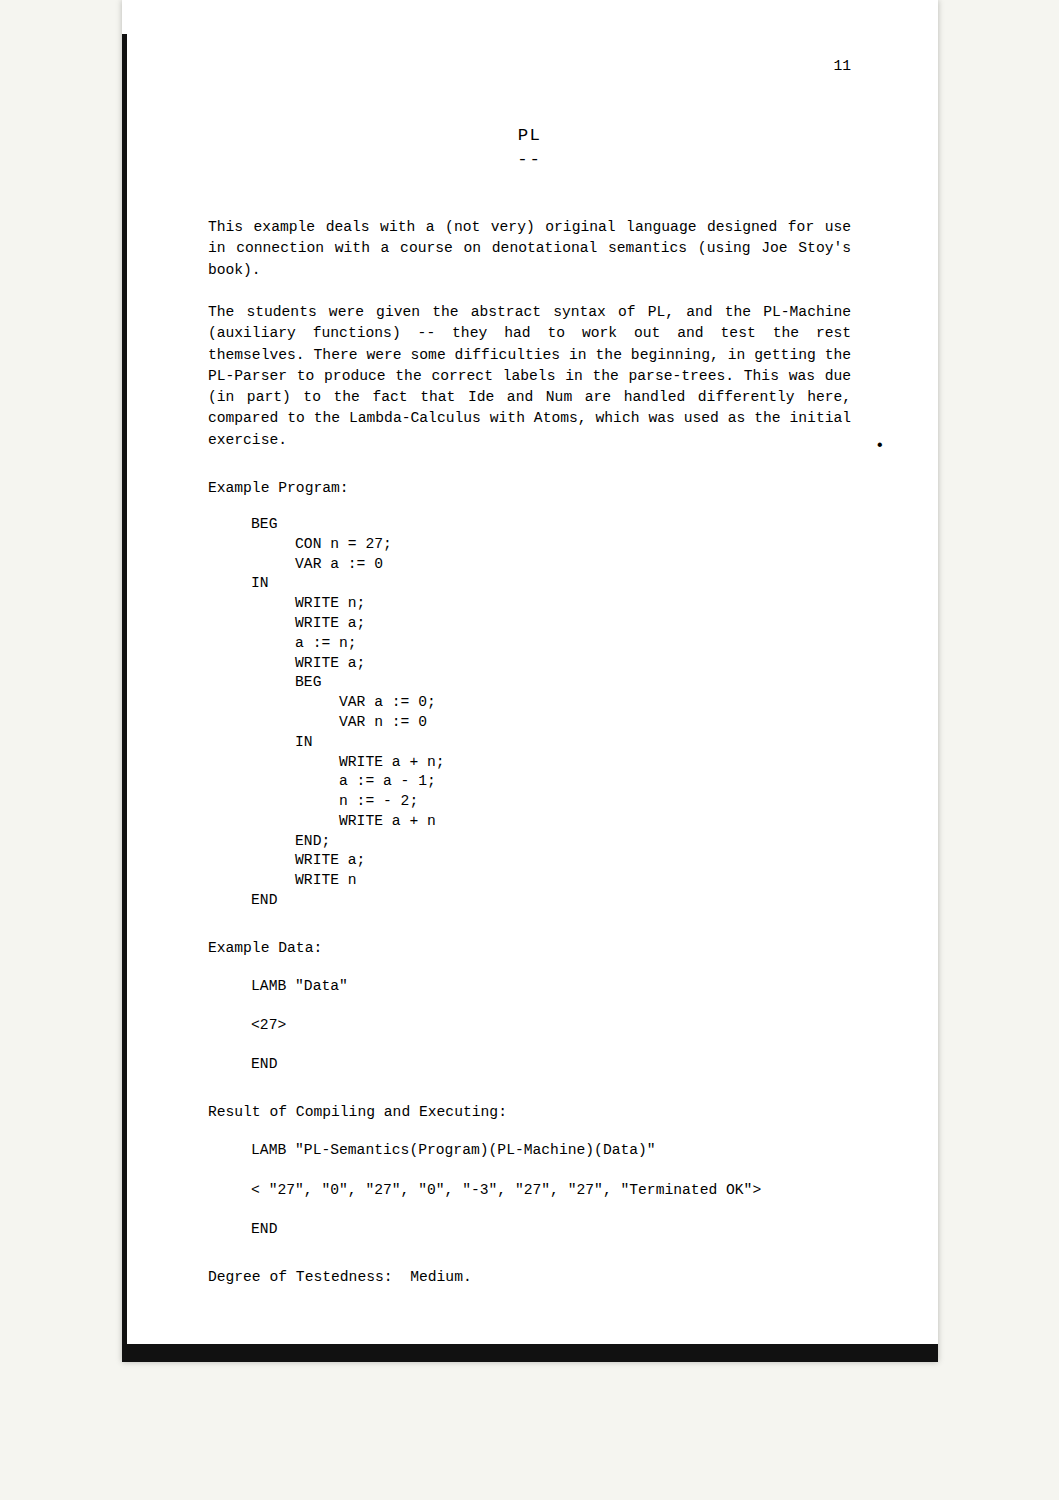11
PL
--
This example deals with a (not very) original language designed for use in connection with a course on denotational semantics (using Joe Stoy's book).
The students were given the abstract syntax of PL, and the PL-Machine (auxiliary functions) -- they had to work out and test the rest themselves. There were some difficulties in the beginning, in getting the PL-Parser to produce the correct labels in the parse-trees. This was due (in part) to the fact that Ide and Num are handled differently here, compared to the Lambda-Calculus with Atoms, which was used as the initial exercise.
Example Program:
BEG
     CON n = 27;
     VAR a := 0
IN
     WRITE n;
     WRITE a;
     a := n;
     WRITE a;
     BEG
          VAR a := 0;
          VAR n := 0
     IN
          WRITE a + n;
          a := a - 1;
          n := - 2;
          WRITE a + n
     END;
     WRITE a;
     WRITE n
END
Example Data:
LAMB "Data"
<27>
END
Result of Compiling and Executing:
LAMB "PL-Semantics(Program)(PL-Machine)(Data)"
< "27", "0", "27", "0", "-3", "27", "27", "Terminated OK">
END
Degree of Testedness: Medium.
•